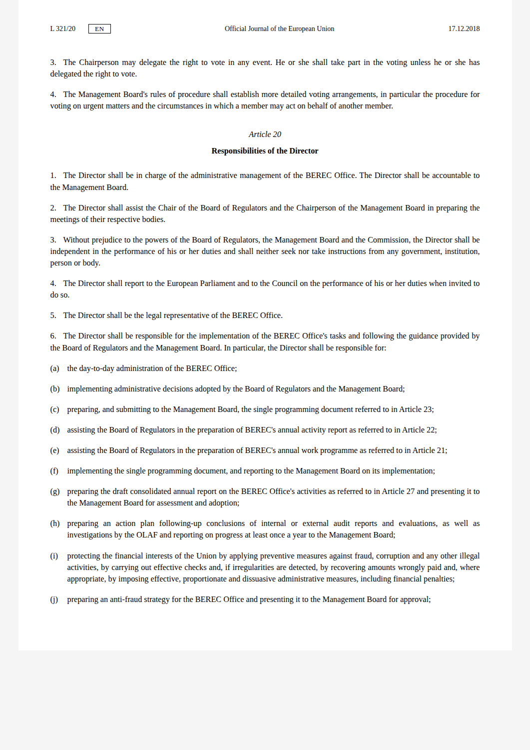L 321/20EN
Official Journal of the European Union
17.12.2018
3. The Chairperson may delegate the right to vote in any event. He or she shall take part in the voting unless he or she has delegated the right to vote.
4. The Management Board's rules of procedure shall establish more detailed voting arrangements, in particular the procedure for voting on urgent matters and the circumstances in which a member may act on behalf of another member.
Article 20
Responsibilities of the Director
1. The Director shall be in charge of the administrative management of the BEREC Office. The Director shall be accountable to the Management Board.
2. The Director shall assist the Chair of the Board of Regulators and the Chairperson of the Management Board in preparing the meetings of their respective bodies.
3. Without prejudice to the powers of the Board of Regulators, the Management Board and the Commission, the Director shall be independent in the performance of his or her duties and shall neither seek nor take instructions from any government, institution, person or body.
4. The Director shall report to the European Parliament and to the Council on the performance of his or her duties when invited to do so.
5. The Director shall be the legal representative of the BEREC Office.
6. The Director shall be responsible for the implementation of the BEREC Office's tasks and following the guidance provided by the Board of Regulators and the Management Board. In particular, the Director shall be responsible for:
(a) the day-to-day administration of the BEREC Office;
(b) implementing administrative decisions adopted by the Board of Regulators and the Management Board;
(c) preparing, and submitting to the Management Board, the single programming document referred to in Article 23;
(d) assisting the Board of Regulators in the preparation of BEREC's annual activity report as referred to in Article 22;
(e) assisting the Board of Regulators in the preparation of BEREC's annual work programme as referred to in Article 21;
(f) implementing the single programming document, and reporting to the Management Board on its implementation;
(g) preparing the draft consolidated annual report on the BEREC Office's activities as referred to in Article 27 and presenting it to the Management Board for assessment and adoption;
(h) preparing an action plan following-up conclusions of internal or external audit reports and evaluations, as well as investigations by the OLAF and reporting on progress at least once a year to the Management Board;
(i) protecting the financial interests of the Union by applying preventive measures against fraud, corruption and any other illegal activities, by carrying out effective checks and, if irregularities are detected, by recovering amounts wrongly paid and, where appropriate, by imposing effective, proportionate and dissuasive administrative measures, including financial penalties;
(j) preparing an anti-fraud strategy for the BEREC Office and presenting it to the Management Board for approval;